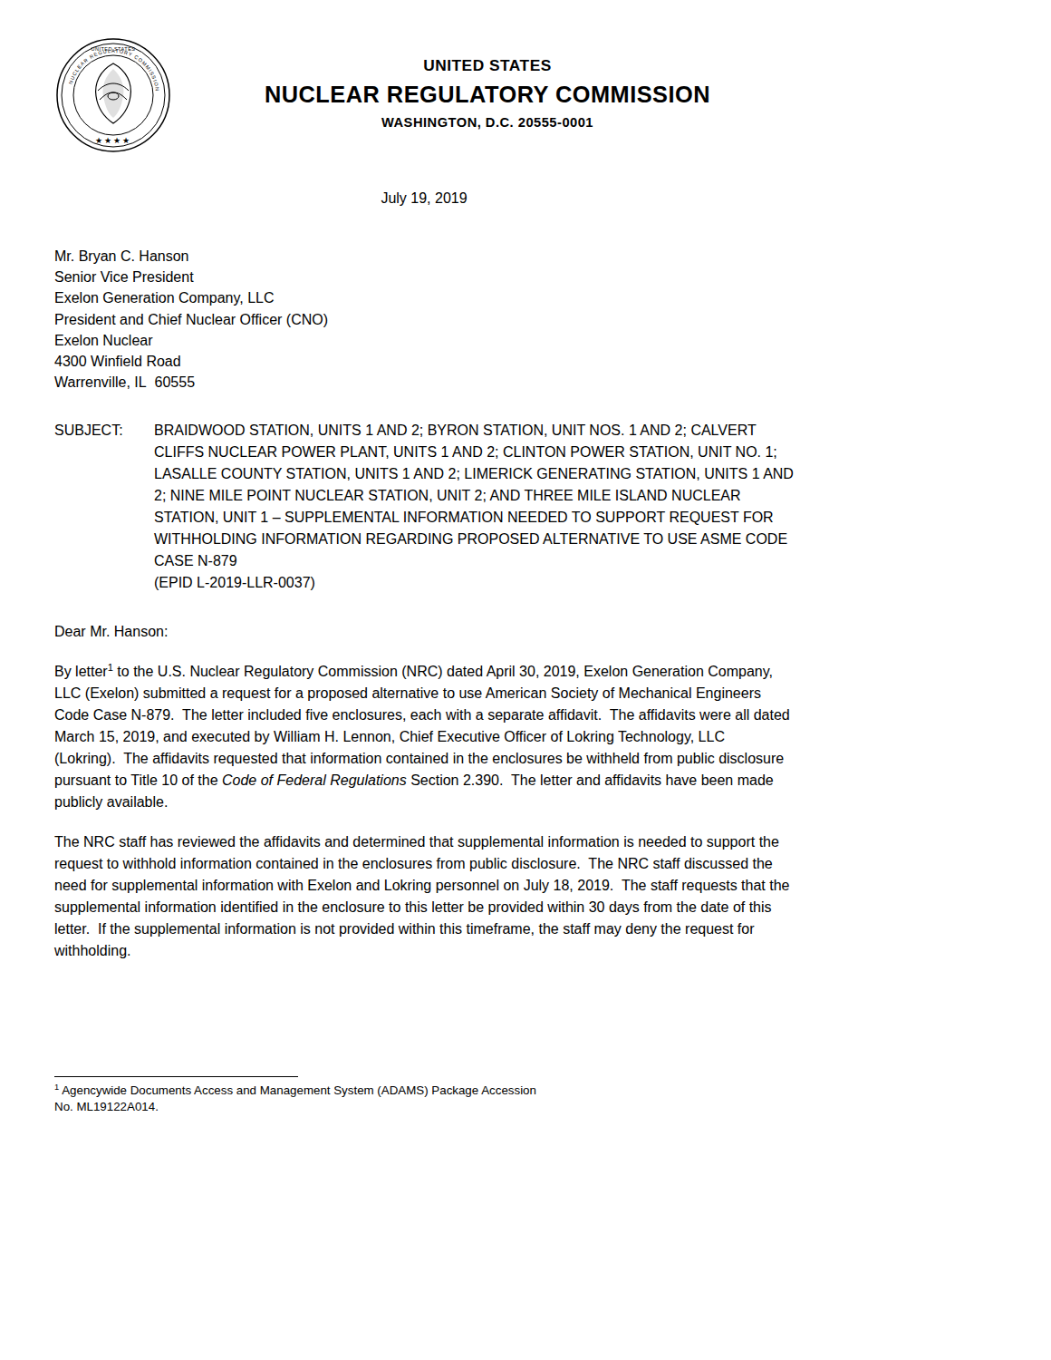★★★★ UNITED STATES NUCLEAR REGULATORY COMMISSION
UNITED STATES
NUCLEAR REGULATORY COMMISSION
WASHINGTON, D.C. 20555-0001
July 19, 2019
Mr. Bryan C. Hanson
Senior Vice President
Exelon Generation Company, LLC
President and Chief Nuclear Officer (CNO)
Exelon Nuclear
4300 Winfield Road
Warrenville, IL 60555
SUBJECT:
BRAIDWOOD STATION, UNITS 1 AND 2; BYRON STATION, UNIT NOS. 1 AND 2; CALVERT CLIFFS NUCLEAR POWER PLANT, UNITS 1 AND 2; CLINTON POWER STATION, UNIT NO. 1; LASALLE COUNTY STATION, UNITS 1 AND 2; LIMERICK GENERATING STATION, UNITS 1 AND 2; NINE MILE POINT NUCLEAR STATION, UNIT 2; AND THREE MILE ISLAND NUCLEAR STATION, UNIT 1 – SUPPLEMENTAL INFORMATION NEEDED TO SUPPORT REQUEST FOR WITHHOLDING INFORMATION REGARDING PROPOSED ALTERNATIVE TO USE ASME CODE CASE N-879
(EPID L-2019-LLR-0037)
Dear Mr. Hanson:
By letter1 to the U.S. Nuclear Regulatory Commission (NRC) dated April 30, 2019, Exelon Generation Company, LLC (Exelon) submitted a request for a proposed alternative to use American Society of Mechanical Engineers Code Case N-879. The letter included five enclosures, each with a separate affidavit. The affidavits were all dated March 15, 2019, and executed by William H. Lennon, Chief Executive Officer of Lokring Technology, LLC (Lokring). The affidavits requested that information contained in the enclosures be withheld from public disclosure pursuant to Title 10 of the Code of Federal Regulations Section 2.390. The letter and affidavits have been made publicly available.
The NRC staff has reviewed the affidavits and determined that supplemental information is needed to support the request to withhold information contained in the enclosures from public disclosure. The NRC staff discussed the need for supplemental information with Exelon and Lokring personnel on July 18, 2019. The staff requests that the supplemental information identified in the enclosure to this letter be provided within 30 days from the date of this letter. If the supplemental information is not provided within this timeframe, the staff may deny the request for withholding.
1 Agencywide Documents Access and Management System (ADAMS) Package Accession
No. ML19122A014.